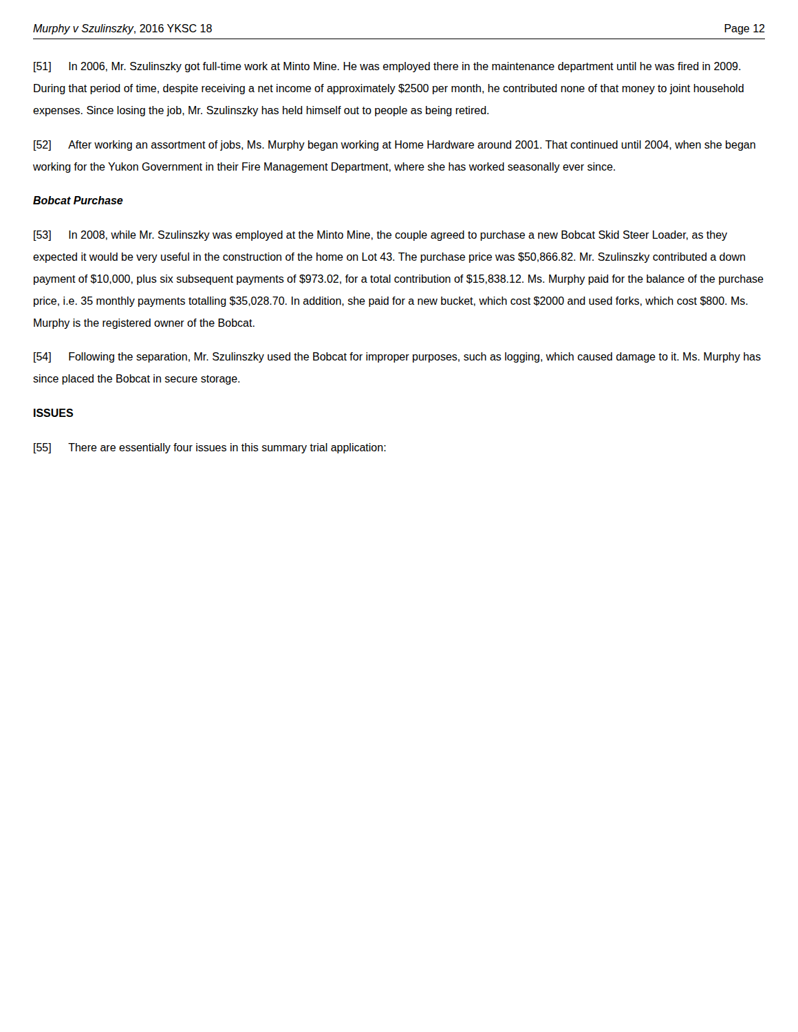Murphy v Szulinszky, 2016 YKSC 18 Page 12
[51] In 2006, Mr. Szulinszky got full-time work at Minto Mine. He was employed there in the maintenance department until he was fired in 2009. During that period of time, despite receiving a net income of approximately $2500 per month, he contributed none of that money to joint household expenses. Since losing the job, Mr. Szulinszky has held himself out to people as being retired.
[52] After working an assortment of jobs, Ms. Murphy began working at Home Hardware around 2001. That continued until 2004, when she began working for the Yukon Government in their Fire Management Department, where she has worked seasonally ever since.
Bobcat Purchase
[53] In 2008, while Mr. Szulinszky was employed at the Minto Mine, the couple agreed to purchase a new Bobcat Skid Steer Loader, as they expected it would be very useful in the construction of the home on Lot 43. The purchase price was $50,866.82. Mr. Szulinszky contributed a down payment of $10,000, plus six subsequent payments of $973.02, for a total contribution of $15,838.12. Ms. Murphy paid for the balance of the purchase price, i.e. 35 monthly payments totalling $35,028.70. In addition, she paid for a new bucket, which cost $2000 and used forks, which cost $800. Ms. Murphy is the registered owner of the Bobcat.
[54] Following the separation, Mr. Szulinszky used the Bobcat for improper purposes, such as logging, which caused damage to it. Ms. Murphy has since placed the Bobcat in secure storage.
ISSUES
[55] There are essentially four issues in this summary trial application: